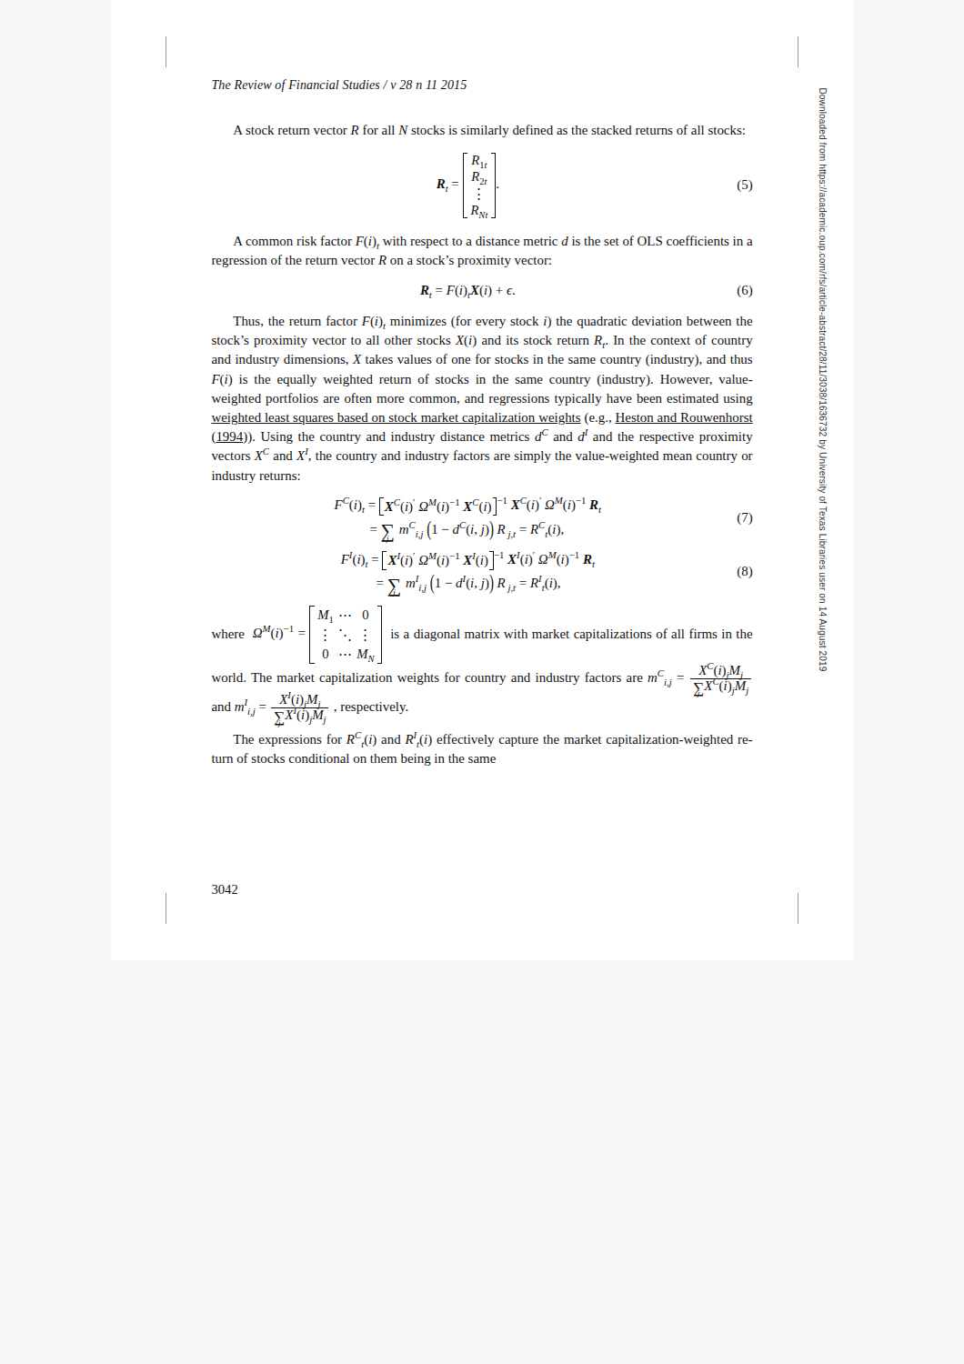Downloaded from https://academic.oup.com/rfs/article-abstract/28/11/3038/1636732 by University of Texas Libraries user on 14 August 2019
The Review of Financial Studies / v 28 n 11 2015
A stock return vector R for all N stocks is similarly defined as the stacked returns of all stocks:
Rt = R1t R2t ⋮ RNt .
(5)
A common risk factor F(i)t with respect to a distance metric d is the set of OLS coefficients in a regression of the return vector R on a stock’s proximity vector:
Rt = F(i)tX(i) + ϵ.
(6)
Thus, the return factor F(i)t minimizes (for every stock i) the quadratic deviation between the stock’s proximity vector to all other stocks X(i) and its stock return Rt. In the context of country and industry dimensions, X takes values of one for stocks in the same country (industry), and thus F(i) is the equally weighted return of stocks in the same country (industry). However, value-weighted portfolios are often more common, and regressions typically have been estimated using weighted least squares based on stock market capitalization weights (e.g., Heston and Rouwenhorst (1994)). Using the country and industry distance metrics dC and dI and the respective proximity vectors XC and XI, the country and industry factors are simply the value-weighted mean country or industry returns:
FC(i)t = XC(i)′ ΩM(i)−1 XC(i) −1 XC(i)′ ΩM(i)−1 Rt
= ∑j mCi,j (1 − dC(i, j)) R j,t = RCt(i),
(7)
FI(i)t = XI(i)′ ΩM(i)−1 XI(i) −1 XI(i)′ ΩM(i)−1 Rt
= ∑j mIi,j (1 − dI(i, j)) R j,t = RIt(i),
(8)
where ΩM(i)−1 = M1 ⋯ 0 ⋮ ⋱ ⋮ 0 ⋯ MN is a diagonal matrix with market capitalizations of all firms in the world. The market capitalization weights for country and industry factors are mCi,j = XC(i)jMj ∑j XC(i)jMj and mIi,j = XI(i)jMj ∑j XI(i)jMj , respectively.
The expressions for RCt(i) and RIt(i) effectively capture the market capitalization-weighted return of stocks conditional on them being in the same
3042